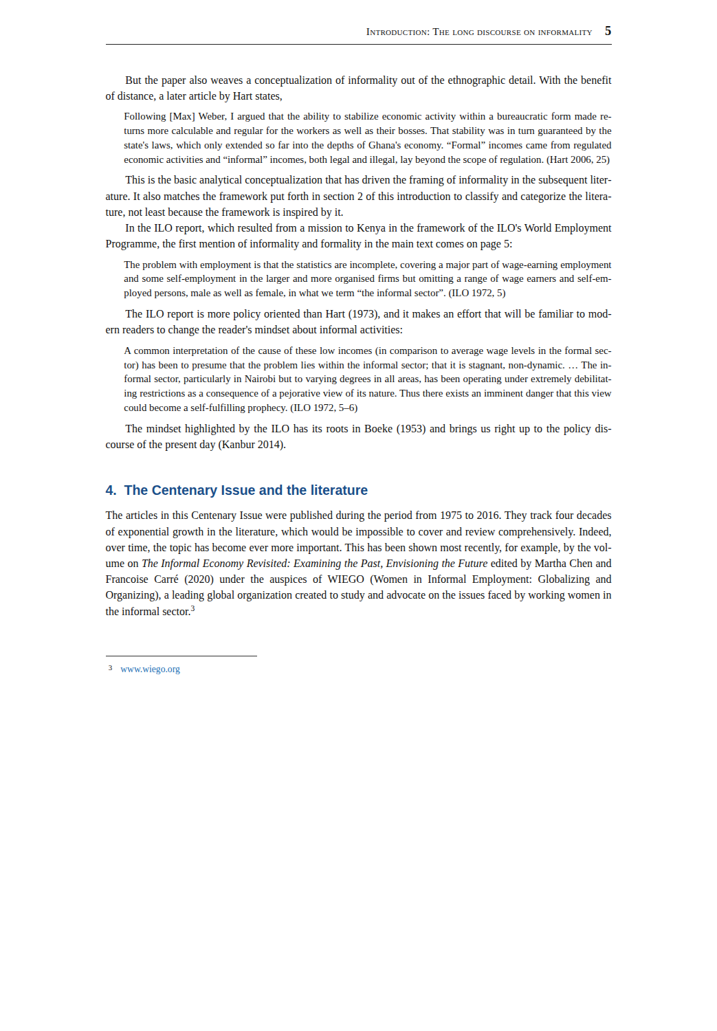Introduction: The long discourse on informality 5
But the paper also weaves a conceptualization of informality out of the ethnographic detail. With the benefit of distance, a later article by Hart states,
Following [Max] Weber, I argued that the ability to stabilize economic activity within a bureaucratic form made returns more calculable and regular for the workers as well as their bosses. That stability was in turn guaranteed by the state's laws, which only extended so far into the depths of Ghana's economy. “Formal” incomes came from regulated economic activities and “informal” incomes, both legal and illegal, lay beyond the scope of regulation. (Hart 2006, 25)
This is the basic analytical conceptualization that has driven the framing of informality in the subsequent literature. It also matches the framework put forth in section 2 of this introduction to classify and categorize the literature, not least because the framework is inspired by it.
In the ILO report, which resulted from a mission to Kenya in the framework of the ILO's World Employment Programme, the first mention of informality and formality in the main text comes on page 5:
The problem with employment is that the statistics are incomplete, covering a major part of wage-earning employment and some self-employment in the larger and more organised firms but omitting a range of wage earners and self-employed persons, male as well as female, in what we term “the informal sector”. (ILO 1972, 5)
The ILO report is more policy oriented than Hart (1973), and it makes an effort that will be familiar to modern readers to change the reader's mindset about informal activities:
A common interpretation of the cause of these low incomes (in comparison to average wage levels in the formal sector) has been to presume that the problem lies within the informal sector; that it is stagnant, non-dynamic. … The informal sector, particularly in Nairobi but to varying degrees in all areas, has been operating under extremely debilitating restrictions as a consequence of a pejorative view of its nature. Thus there exists an imminent danger that this view could become a self-fulfilling prophecy. (ILO 1972, 5–6)
The mindset highlighted by the ILO has its roots in Boeke (1953) and brings us right up to the policy discourse of the present day (Kanbur 2014).
4. The Centenary Issue and the literature
The articles in this Centenary Issue were published during the period from 1975 to 2016. They track four decades of exponential growth in the literature, which would be impossible to cover and review comprehensively. Indeed, over time, the topic has become ever more important. This has been shown most recently, for example, by the volume on The Informal Economy Revisited: Examining the Past, Envisioning the Future edited by Martha Chen and Francoise Carré (2020) under the auspices of WIEGO (Women in Informal Employment: Globalizing and Organizing), a leading global organization created to study and advocate on the issues faced by working women in the informal sector.3
3 www.wiego.org